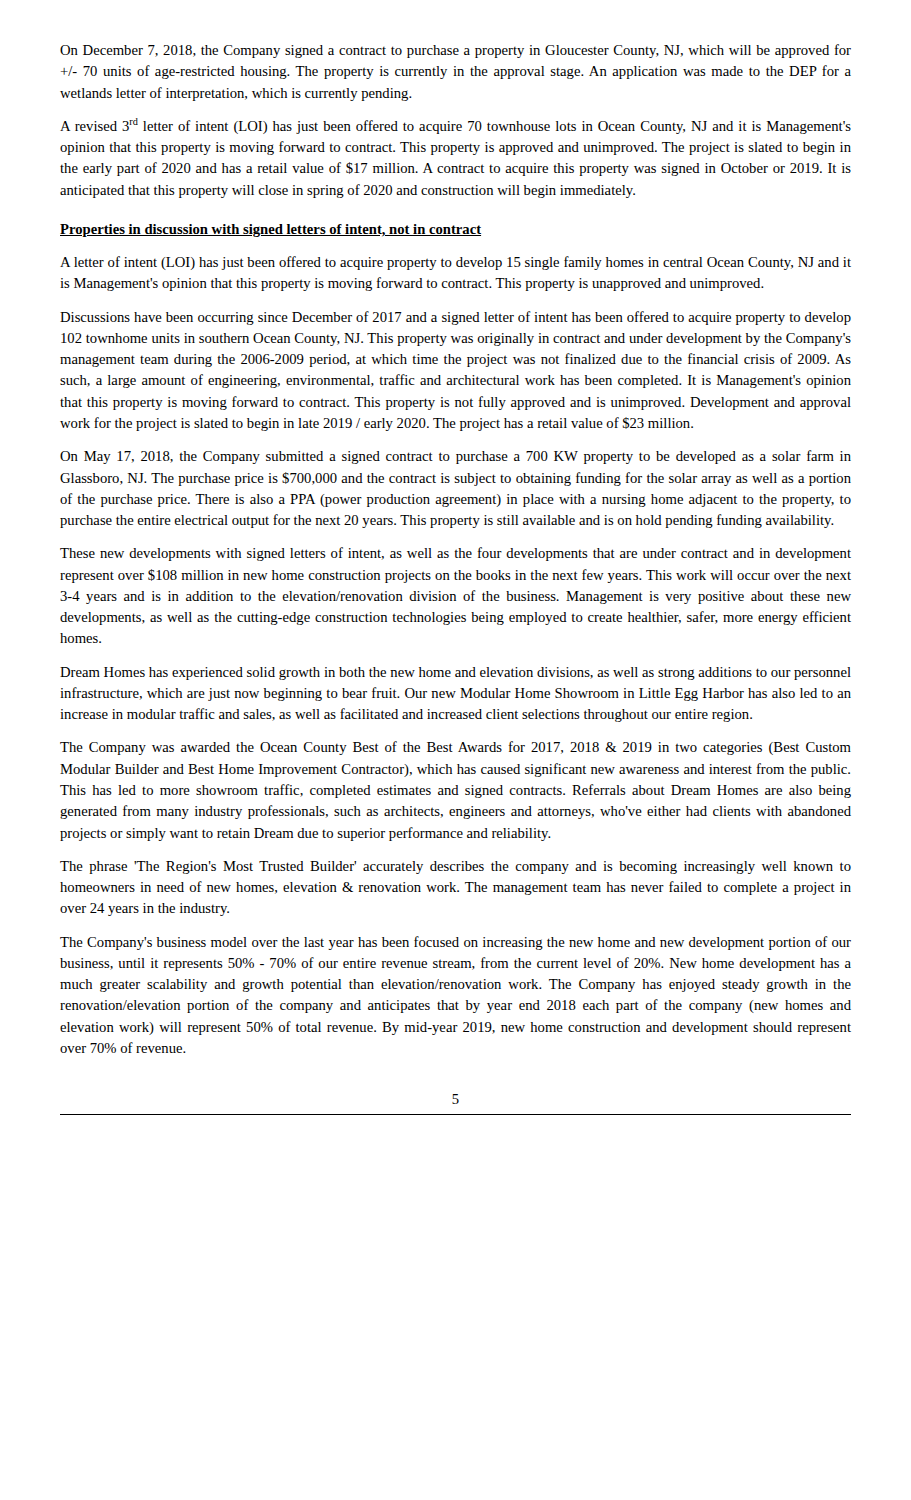On December 7, 2018, the Company signed a contract to purchase a property in Gloucester County, NJ, which will be approved for +/- 70 units of age-restricted housing. The property is currently in the approval stage. An application was made to the DEP for a wetlands letter of interpretation, which is currently pending.
A revised 3rd letter of intent (LOI) has just been offered to acquire 70 townhouse lots in Ocean County, NJ and it is Management's opinion that this property is moving forward to contract. This property is approved and unimproved. The project is slated to begin in the early part of 2020 and has a retail value of $17 million. A contract to acquire this property was signed in October or 2019. It is anticipated that this property will close in spring of 2020 and construction will begin immediately.
Properties in discussion with signed letters of intent, not in contract
A letter of intent (LOI) has just been offered to acquire property to develop 15 single family homes in central Ocean County, NJ and it is Management's opinion that this property is moving forward to contract. This property is unapproved and unimproved.
Discussions have been occurring since December of 2017 and a signed letter of intent has been offered to acquire property to develop 102 townhome units in southern Ocean County, NJ. This property was originally in contract and under development by the Company's management team during the 2006-2009 period, at which time the project was not finalized due to the financial crisis of 2009. As such, a large amount of engineering, environmental, traffic and architectural work has been completed. It is Management's opinion that this property is moving forward to contract. This property is not fully approved and is unimproved. Development and approval work for the project is slated to begin in late 2019 / early 2020. The project has a retail value of $23 million.
On May 17, 2018, the Company submitted a signed contract to purchase a 700 KW property to be developed as a solar farm in Glassboro, NJ. The purchase price is $700,000 and the contract is subject to obtaining funding for the solar array as well as a portion of the purchase price. There is also a PPA (power production agreement) in place with a nursing home adjacent to the property, to purchase the entire electrical output for the next 20 years. This property is still available and is on hold pending funding availability.
These new developments with signed letters of intent, as well as the four developments that are under contract and in development represent over $108 million in new home construction projects on the books in the next few years. This work will occur over the next 3-4 years and is in addition to the elevation/renovation division of the business. Management is very positive about these new developments, as well as the cutting-edge construction technologies being employed to create healthier, safer, more energy efficient homes.
Dream Homes has experienced solid growth in both the new home and elevation divisions, as well as strong additions to our personnel infrastructure, which are just now beginning to bear fruit. Our new Modular Home Showroom in Little Egg Harbor has also led to an increase in modular traffic and sales, as well as facilitated and increased client selections throughout our entire region.
The Company was awarded the Ocean County Best of the Best Awards for 2017, 2018 & 2019 in two categories (Best Custom Modular Builder and Best Home Improvement Contractor), which has caused significant new awareness and interest from the public. This has led to more showroom traffic, completed estimates and signed contracts. Referrals about Dream Homes are also being generated from many industry professionals, such as architects, engineers and attorneys, who've either had clients with abandoned projects or simply want to retain Dream due to superior performance and reliability.
The phrase 'The Region's Most Trusted Builder' accurately describes the company and is becoming increasingly well known to homeowners in need of new homes, elevation & renovation work. The management team has never failed to complete a project in over 24 years in the industry.
The Company's business model over the last year has been focused on increasing the new home and new development portion of our business, until it represents 50% - 70% of our entire revenue stream, from the current level of 20%. New home development has a much greater scalability and growth potential than elevation/renovation work. The Company has enjoyed steady growth in the renovation/elevation portion of the company and anticipates that by year end 2018 each part of the company (new homes and elevation work) will represent 50% of total revenue. By mid-year 2019, new home construction and development should represent over 70% of revenue.
5